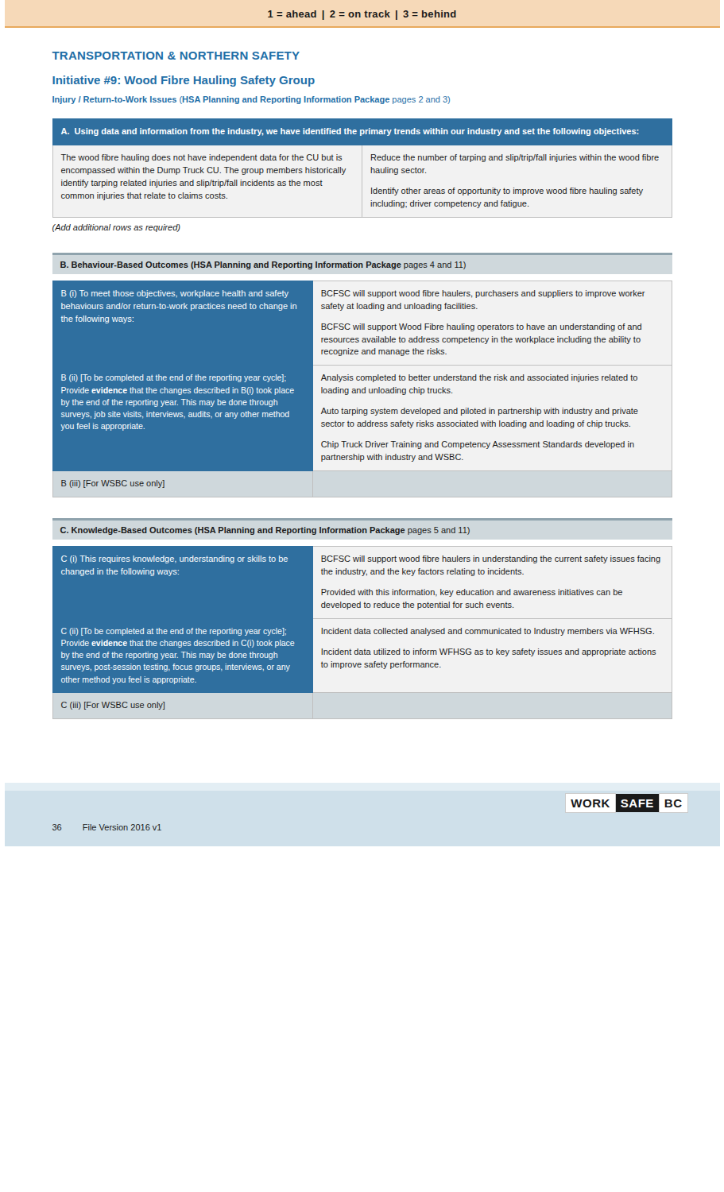1 = ahead|2 = on track|3 = behind
TRANSPORTATION & NORTHERN SAFETY
Initiative #9: Wood Fibre Hauling Safety Group
Injury / Return-to-Work Issues (HSA Planning and Reporting Information Package pages 2 and 3)
| A. Using data and information from the industry, we have identified the primary trends within our industry and set the following objectives: |
| The wood fibre hauling does not have independent data for the CU but is encompassed within the Dump Truck CU. The group members historically identify tarping related injuries and slip/trip/fall incidents as the most common injuries that relate to claims costs. | Reduce the number of tarping and slip/trip/fall injuries within the wood fibre hauling sector. Identify other areas of opportunity to improve wood fibre hauling safety including; driver competency and fatigue. |
(Add additional rows as required)
B. Behaviour-Based Outcomes (HSA Planning and Reporting Information Package pages 4 and 11)
| B (i) To meet those objectives, workplace health and safety behaviours and/or return-to-work practices need to change in the following ways: | BCFSC will support wood fibre haulers, purchasers and suppliers to improve worker safety at loading and unloading facilities. BCFSC will support Wood Fibre hauling operators to have an understanding of and resources available to address competency in the workplace including the ability to recognize and manage the risks. |
| B (ii) [To be completed at the end of the reporting year cycle]; Provide evidence that the changes described in B(i) took place by the end of the reporting year. This may be done through surveys, job site visits, interviews, audits, or any other method you feel is appropriate. | Analysis completed to better understand the risk and associated injuries related to loading and unloading chip trucks. Auto tarping system developed and piloted in partnership with industry and private sector to address safety risks associated with loading and loading of chip trucks. Chip Truck Driver Training and Competency Assessment Standards developed in partnership with industry and WSBC. |
| B (iii) [For WSBC use only] | |
C. Knowledge-Based Outcomes (HSA Planning and Reporting Information Package pages 5 and 11)
| C (i) This requires knowledge, understanding or skills to be changed in the following ways: | BCFSC will support wood fibre haulers in understanding the current safety issues facing the industry, and the key factors relating to incidents. Provided with this information, key education and awareness initiatives can be developed to reduce the potential for such events. |
| C (ii) [To be completed at the end of the reporting year cycle]; Provide evidence that the changes described in C(i) took place by the end of the reporting year. This may be done through surveys, post-session testing, focus groups, interviews, or any other method you feel is appropriate. | Incident data collected analysed and communicated to Industry members via WFHSG. Incident data utilized to inform WFHSG as to key safety issues and appropriate actions to improve safety performance. |
| C (iii) [For WSBC use only] | |
WORK SAFE BC
36 File Version 2016 v1